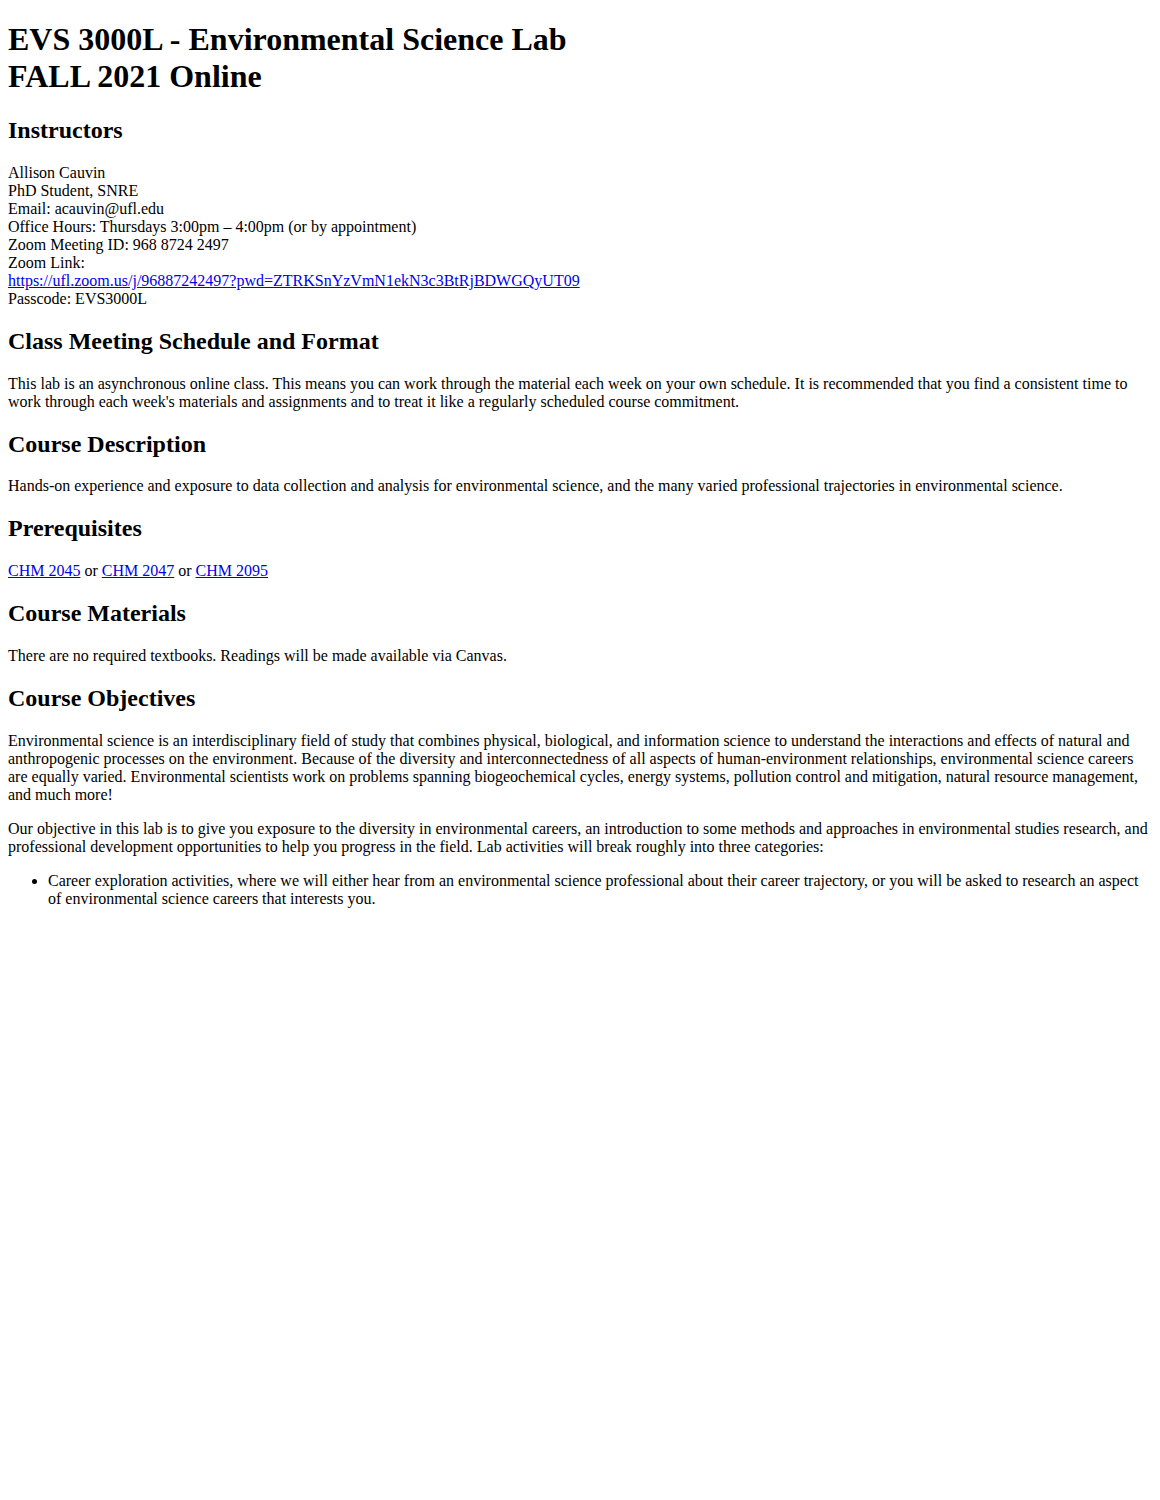EVS 3000L - Environmental Science Lab
FALL 2021 Online
Instructors
Allison Cauvin
PhD Student, SNRE
Email: acauvin@ufl.edu
Office Hours: Thursdays 3:00pm – 4:00pm (or by appointment)
Zoom Meeting ID: 968 8724 2497
Zoom Link:
https://ufl.zoom.us/j/96887242497?pwd=ZTRKSnYzVmN1ekN3c3BtRjBDWGQyUT09
Passcode: EVS3000L
Class Meeting Schedule and Format
This lab is an asynchronous online class. This means you can work through the material each week on your own schedule. It is recommended that you find a consistent time to work through each week's materials and assignments and to treat it like a regularly scheduled course commitment.
Course Description
Hands-on experience and exposure to data collection and analysis for environmental science, and the many varied professional trajectories in environmental science.
Prerequisites
CHM 2045 or CHM 2047 or CHM 2095
Course Materials
There are no required textbooks. Readings will be made available via Canvas.
Course Objectives
Environmental science is an interdisciplinary field of study that combines physical, biological, and information science to understand the interactions and effects of natural and anthropogenic processes on the environment. Because of the diversity and interconnectedness of all aspects of human-environment relationships, environmental science careers are equally varied. Environmental scientists work on problems spanning biogeochemical cycles, energy systems, pollution control and mitigation, natural resource management, and much more!
Our objective in this lab is to give you exposure to the diversity in environmental careers, an introduction to some methods and approaches in environmental studies research, and professional development opportunities to help you progress in the field. Lab activities will break roughly into three categories:
Career exploration activities, where we will either hear from an environmental science professional about their career trajectory, or you will be asked to research an aspect of environmental science careers that interests you.